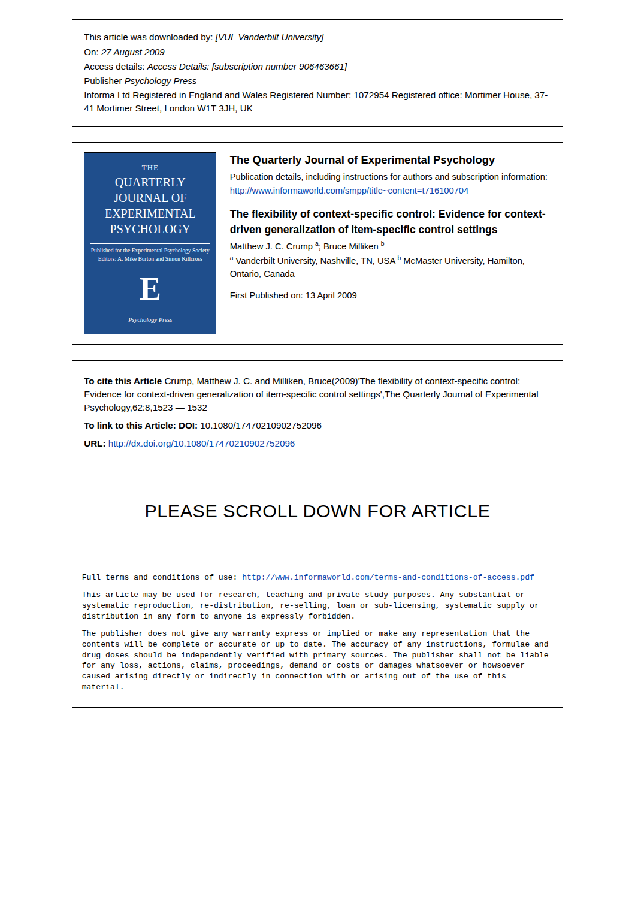This article was downloaded by: [VUL Vanderbilt University]
On: 27 August 2009
Access details: Access Details: [subscription number 906463661]
Publisher Psychology Press
Informa Ltd Registered in England and Wales Registered Number: 1072954 Registered office: Mortimer House, 37-41 Mortimer Street, London W1T 3JH, UK
THE QUARTERLY JOURNAL OF EXPERIMENTAL PSYCHOLOGY Published for the Experimental Psychology Society
Editors: A. Mike Burton and Simon Killcross E Psychology Press
The Quarterly Journal of Experimental Psychology
Publication details, including instructions for authors and subscription information:
http://www.informaworld.com/smpp/title~content=t716100704
The flexibility of context-specific control: Evidence for context-driven generalization of item-specific control settings
Matthew J. C. Crump a; Bruce Milliken b
a Vanderbilt University, Nashville, TN, USA b McMaster University, Hamilton, Ontario, Canada
First Published on: 13 April 2009
To cite this Article Crump, Matthew J. C. and Milliken, Bruce(2009)'The flexibility of context-specific control: Evidence for context-driven generalization of item-specific control settings',The Quarterly Journal of Experimental Psychology,62:8,1523 — 1532
To link to this Article: DOI: 10.1080/17470210902752096
URL: http://dx.doi.org/10.1080/17470210902752096
PLEASE SCROLL DOWN FOR ARTICLE
Full terms and conditions of use: http://www.informaworld.com/terms-and-conditions-of-access.pdf
This article may be used for research, teaching and private study purposes. Any substantial or systematic reproduction, re-distribution, re-selling, loan or sub-licensing, systematic supply or distribution in any form to anyone is expressly forbidden.
The publisher does not give any warranty express or implied or make any representation that the contents will be complete or accurate or up to date. The accuracy of any instructions, formulae and drug doses should be independently verified with primary sources. The publisher shall not be liable for any loss, actions, claims, proceedings, demand or costs or damages whatsoever or howsoever caused arising directly or indirectly in connection with or arising out of the use of this material.